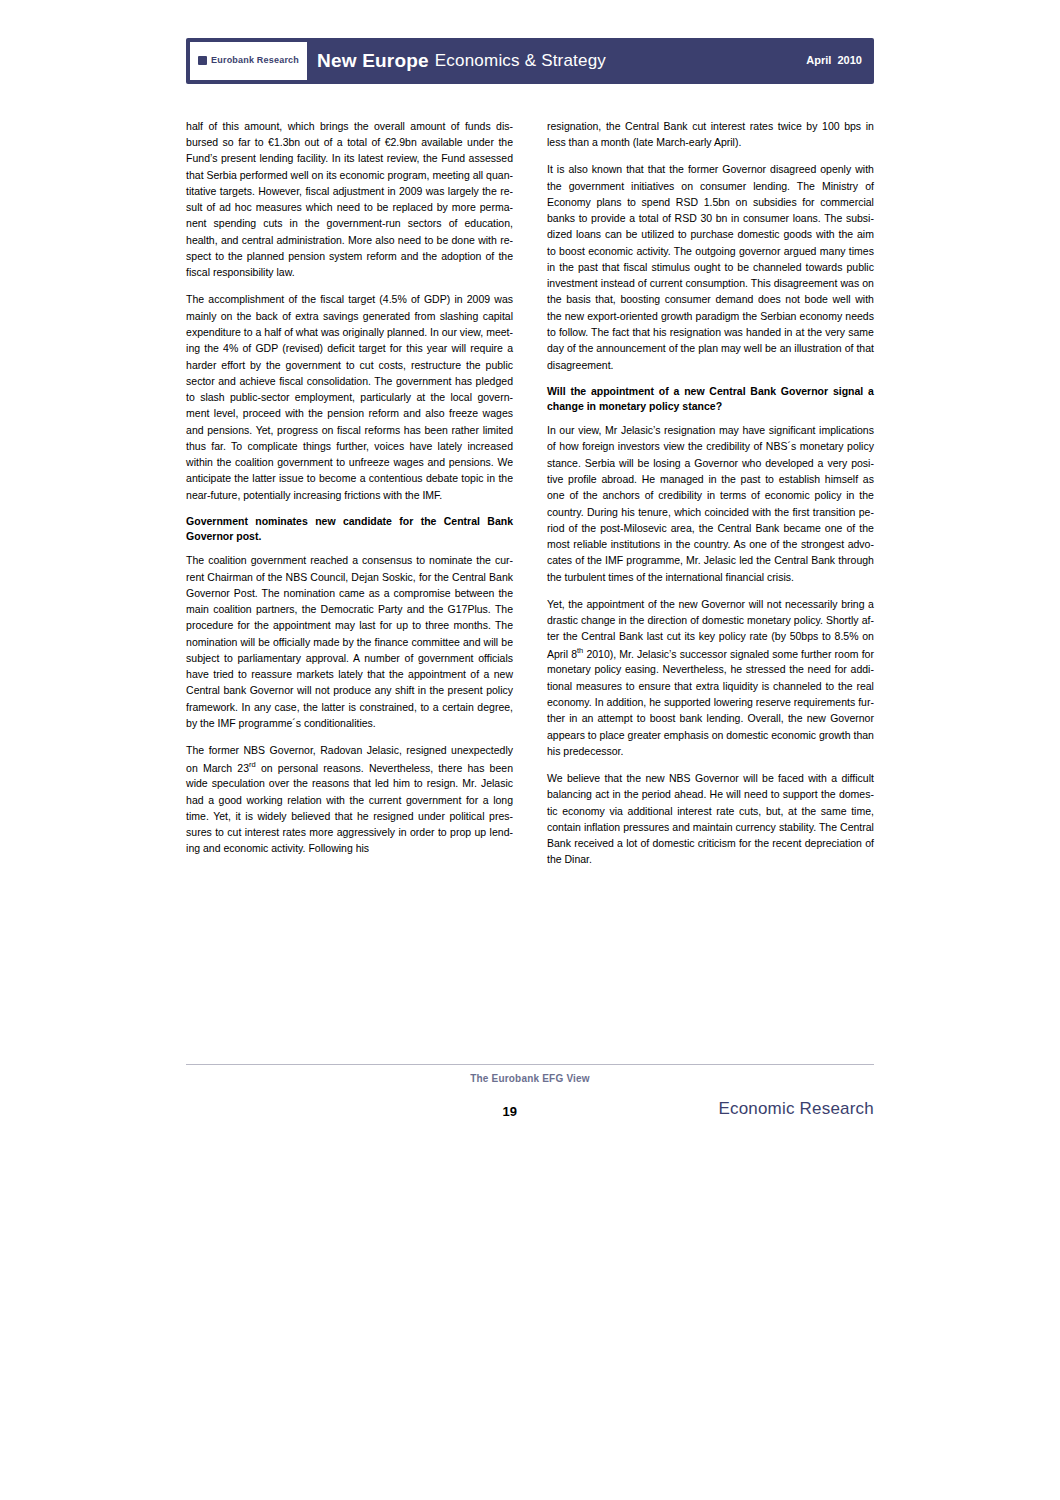Eurobank Research
New EuropeEconomics & Strategy
April 2010
half of this amount, which brings the overall amount of funds disbursed so far to €1.3bn out of a total of €2.9bn available under the Fund’s present lending facility. In its latest review, the Fund assessed that Serbia performed well on its economic program, meeting all quantitative targets. However, fiscal adjustment in 2009 was largely the result of ad hoc measures which need to be replaced by more permanent spending cuts in the government-run sectors of education, health, and central administration. More also need to be done with respect to the planned pension system reform and the adoption of the fiscal responsibility law.
The accomplishment of the fiscal target (4.5% of GDP) in 2009 was mainly on the back of extra savings generated from slashing capital expenditure to a half of what was originally planned. In our view, meeting the 4% of GDP (revised) deficit target for this year will require a harder effort by the government to cut costs, restructure the public sector and achieve fiscal consolidation. The government has pledged to slash public-sector employment, particularly at the local government level, proceed with the pension reform and also freeze wages and pensions. Yet, progress on fiscal reforms has been rather limited thus far. To complicate things further, voices have lately increased within the coalition government to unfreeze wages and pensions. We anticipate the latter issue to become a contentious debate topic in the near-future, potentially increasing frictions with the IMF.
Government nominates new candidate for the Central Bank Governor post.
The coalition government reached a consensus to nominate the current Chairman of the NBS Council, Dejan Soskic, for the Central Bank Governor Post. The nomination came as a compromise between the main coalition partners, the Democratic Party and the G17Plus. The procedure for the appointment may last for up to three months. The nomination will be officially made by the finance committee and will be subject to parliamentary approval. A number of government officials have tried to reassure markets lately that the appointment of a new Central bank Governor will not produce any shift in the present policy framework. In any case, the latter is constrained, to a certain degree, by the IMF programme´s conditionalities.
The former NBS Governor, Radovan Jelasic, resigned unexpectedly on March 23rd on personal reasons. Nevertheless, there has been wide speculation over the reasons that led him to resign. Mr. Jelasic had a good working relation with the current government for a long time. Yet, it is widely believed that he resigned under political pressures to cut interest rates more aggressively in order to prop up lending and economic activity. Following his
resignation, the Central Bank cut interest rates twice by 100 bps in less than a month (late March-early April).
It is also known that that the former Governor disagreed openly with the government initiatives on consumer lending. The Ministry of Economy plans to spend RSD 1.5bn on subsidies for commercial banks to provide a total of RSD 30 bn in consumer loans. The subsidized loans can be utilized to purchase domestic goods with the aim to boost economic activity. The outgoing governor argued many times in the past that fiscal stimulus ought to be channeled towards public investment instead of current consumption. This disagreement was on the basis that, boosting consumer demand does not bode well with the new export-oriented growth paradigm the Serbian economy needs to follow. The fact that his resignation was handed in at the very same day of the announcement of the plan may well be an illustration of that disagreement.
Will the appointment of a new Central Bank Governor signal a change in monetary policy stance?
In our view, Mr Jelasic’s resignation may have significant implications of how foreign investors view the credibility of NBS´s monetary policy stance. Serbia will be losing a Governor who developed a very positive profile abroad. He managed in the past to establish himself as one of the anchors of credibility in terms of economic policy in the country. During his tenure, which coincided with the first transition period of the post-Milosevic area, the Central Bank became one of the most reliable institutions in the country. As one of the strongest advocates of the IMF programme, Mr. Jelasic led the Central Bank through the turbulent times of the international financial crisis.
Yet, the appointment of the new Governor will not necessarily bring a drastic change in the direction of domestic monetary policy. Shortly after the Central Bank last cut its key policy rate (by 50bps to 8.5% on April 8th 2010), Mr. Jelasic’s successor signaled some further room for monetary policy easing. Nevertheless, he stressed the need for additional measures to ensure that extra liquidity is channeled to the real economy. In addition, he supported lowering reserve requirements further in an attempt to boost bank lending. Overall, the new Governor appears to place greater emphasis on domestic economic growth than his predecessor.
We believe that the new NBS Governor will be faced with a difficult balancing act in the period ahead. He will need to support the domestic economy via additional interest rate cuts, but, at the same time, contain inflation pressures and maintain currency stability. The Central Bank received a lot of domestic criticism for the recent depreciation of the Dinar.
The Eurobank EFG View
19
Economic Research